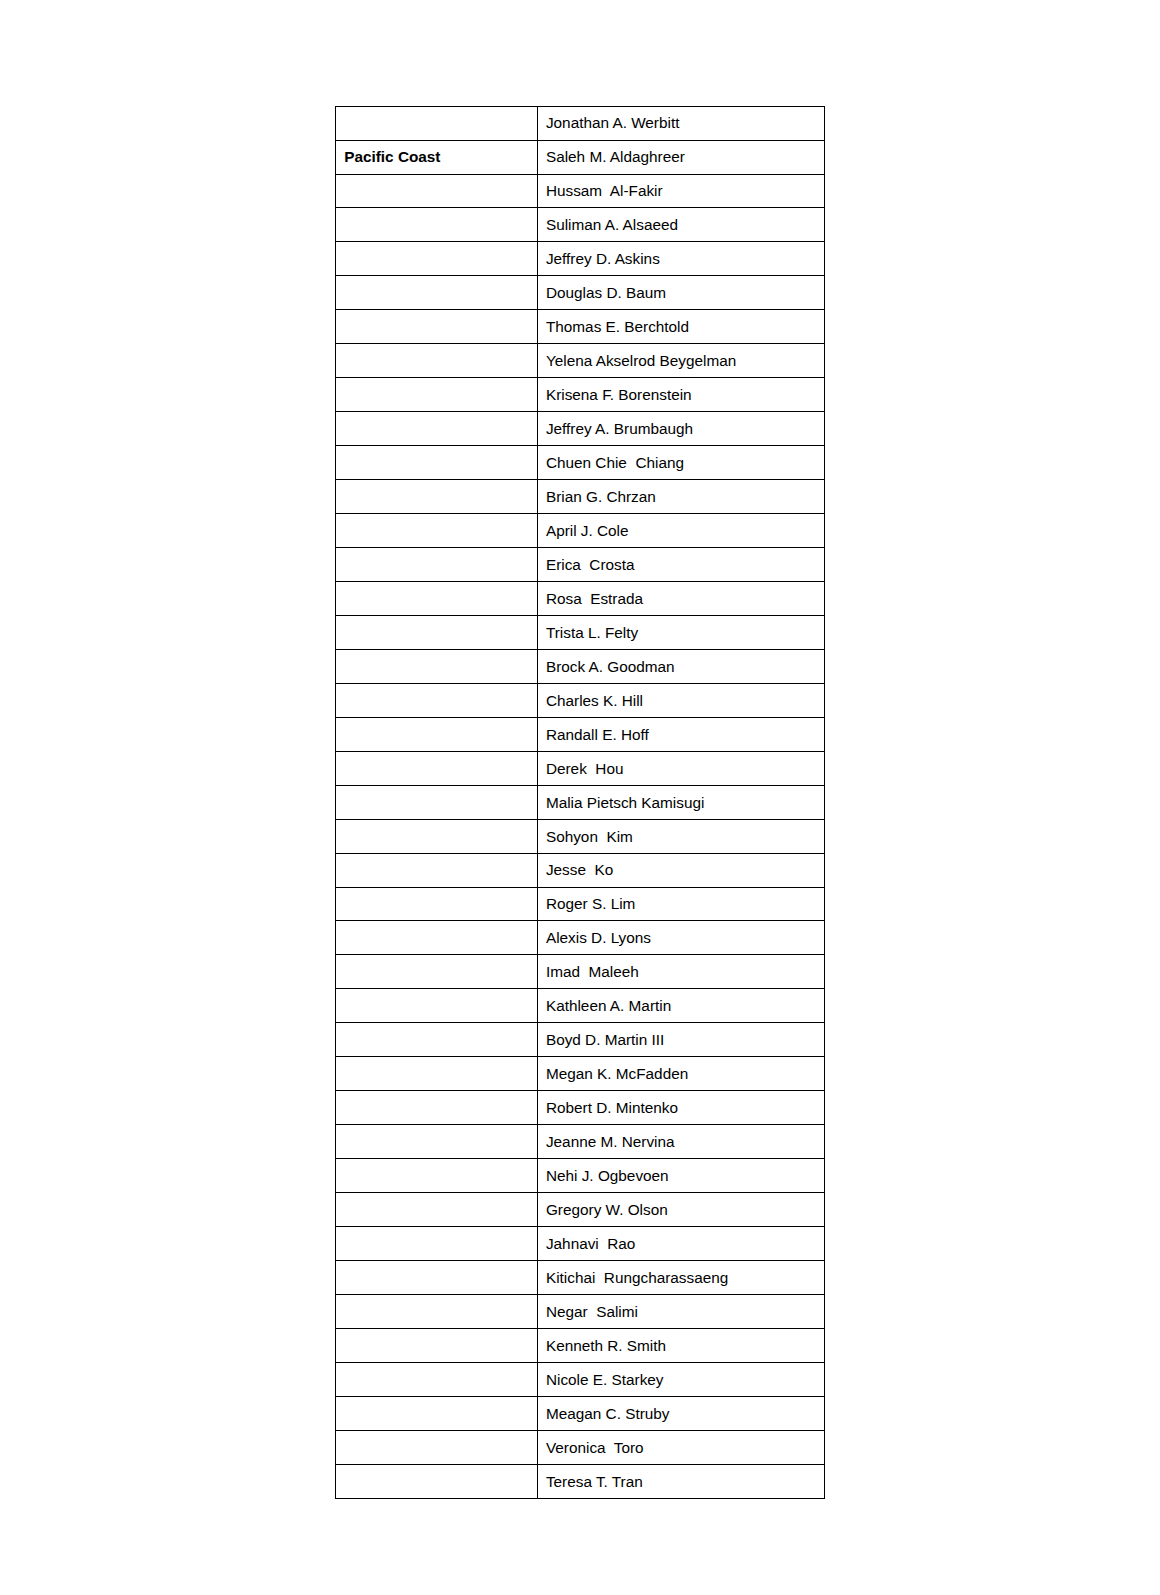| | Jonathan A. Werbitt |
| Pacific Coast | Saleh M. Aldaghreer |
| | Hussam Al-Fakir |
| | Suliman A. Alsaeed |
| | Jeffrey D. Askins |
| | Douglas D. Baum |
| | Thomas E. Berchtold |
| | Yelena Akselrod Beygelman |
| | Krisena F. Borenstein |
| | Jeffrey A. Brumbaugh |
| | Chuen Chie Chiang |
| | Brian G. Chrzan |
| | April J. Cole |
| | Erica Crosta |
| | Rosa Estrada |
| | Trista L. Felty |
| | Brock A. Goodman |
| | Charles K. Hill |
| | Randall E. Hoff |
| | Derek Hou |
| | Malia Pietsch Kamisugi |
| | Sohyon Kim |
| | Jesse Ko |
| | Roger S. Lim |
| | Alexis D. Lyons |
| | Imad Maleeh |
| | Kathleen A. Martin |
| | Boyd D. Martin III |
| | Megan K. McFadden |
| | Robert D. Mintenko |
| | Jeanne M. Nervina |
| | Nehi J. Ogbevoen |
| | Gregory W. Olson |
| | Jahnavi Rao |
| | Kitichai Rungcharassaeng |
| | Negar Salimi |
| | Kenneth R. Smith |
| | Nicole E. Starkey |
| | Meagan C. Struby |
| | Veronica Toro |
| | Teresa T. Tran |